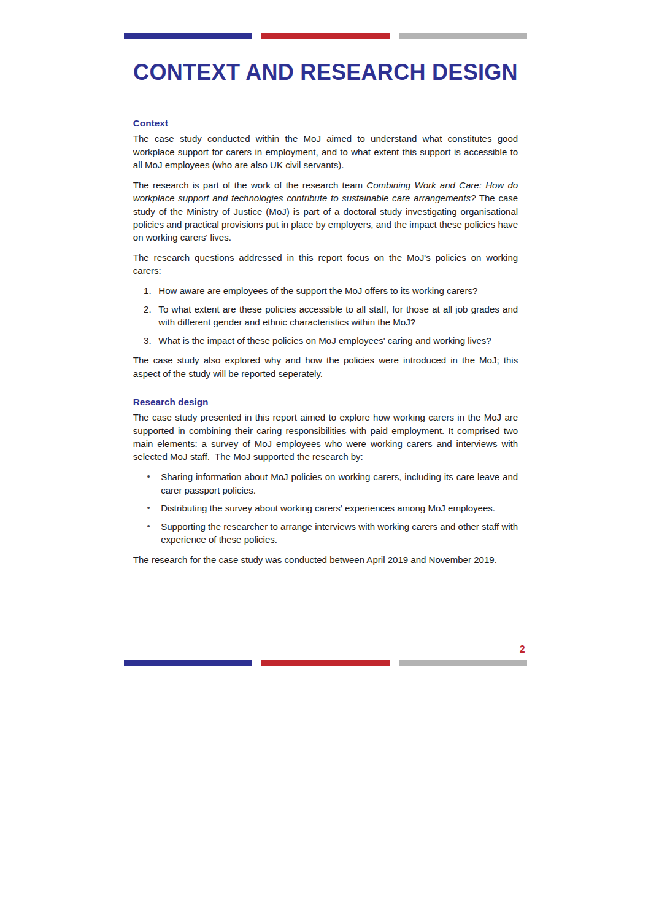CONTEXT AND RESEARCH DESIGN
Context
The case study conducted within the MoJ aimed to understand what constitutes good workplace support for carers in employment, and to what extent this support is accessible to all MoJ employees (who are also UK civil servants).
The research is part of the work of the research team Combining Work and Care: How do workplace support and technologies contribute to sustainable care arrangements? The case study of the Ministry of Justice (MoJ) is part of a doctoral study investigating organisational policies and practical provisions put in place by employers, and the impact these policies have on working carers' lives.
The research questions addressed in this report focus on the MoJ's policies on working carers:
How aware are employees of the support the MoJ offers to its working carers?
To what extent are these policies accessible to all staff, for those at all job grades and with different gender and ethnic characteristics within the MoJ?
What is the impact of these policies on MoJ employees' caring and working lives?
The case study also explored why and how the policies were introduced in the MoJ; this aspect of the study will be reported seperately.
Research design
The case study presented in this report aimed to explore how working carers in the MoJ are supported in combining their caring responsibilities with paid employment. It comprised two main elements: a survey of MoJ employees who were working carers and interviews with selected MoJ staff. The MoJ supported the research by:
Sharing information about MoJ policies on working carers, including its care leave and carer passport policies.
Distributing the survey about working carers' experiences among MoJ employees.
Supporting the researcher to arrange interviews with working carers and other staff with experience of these policies.
The research for the case study was conducted between April 2019 and November 2019.
2